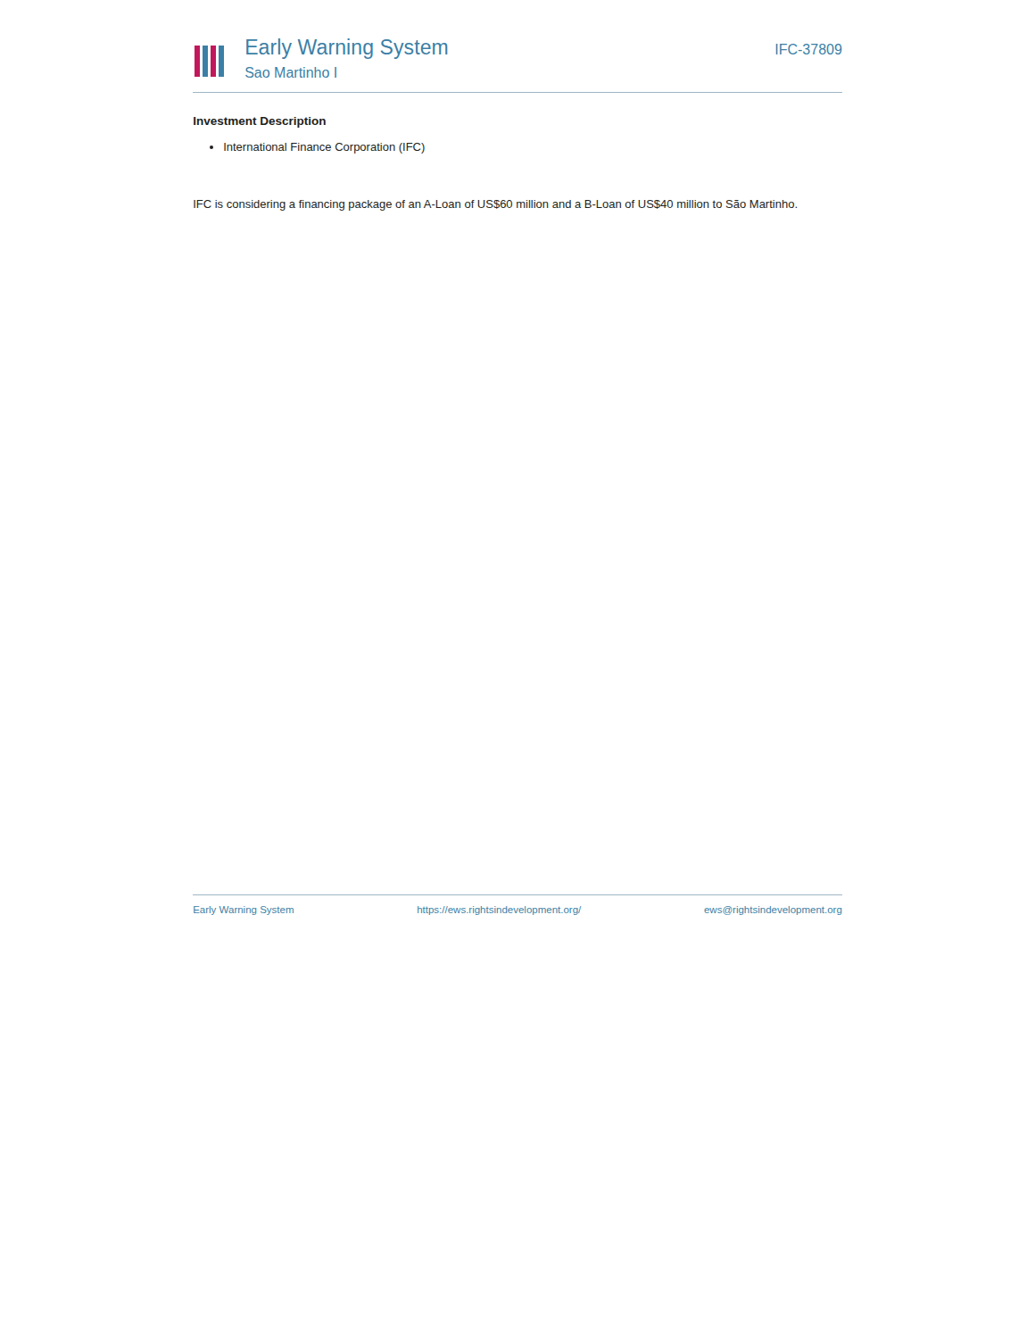Early Warning System
Sao Martinho I
IFC-37809
Investment Description
International Finance Corporation (IFC)
IFC is considering a financing package of an A-Loan of US$60 million and a B-Loan of US$40 million to São Martinho.
Early Warning System
https://ews.rightsindevelopment.org/
ews@rightsindevelopment.org